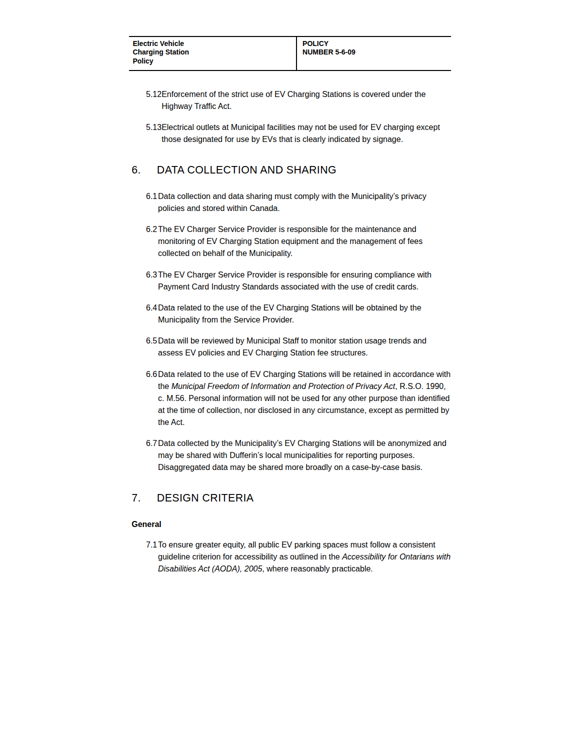| Electric Vehicle Charging Station Policy | POLICY NUMBER 5-6-09 |
5.12
Enforcement of the strict use of EV Charging Stations is covered under the Highway Traffic Act.
5.13
Electrical outlets at Municipal facilities may not be used for EV charging except those designated for use by EVs that is clearly indicated by signage.
6. DATA COLLECTION AND SHARING
6.1
Data collection and data sharing must comply with the Municipality’s privacy policies and stored within Canada.
6.2
The EV Charger Service Provider is responsible for the maintenance and monitoring of EV Charging Station equipment and the management of fees collected on behalf of the Municipality.
6.3
The EV Charger Service Provider is responsible for ensuring compliance with Payment Card Industry Standards associated with the use of credit cards.
6.4
Data related to the use of the EV Charging Stations will be obtained by the Municipality from the Service Provider.
6.5
Data will be reviewed by Municipal Staff to monitor station usage trends and assess EV policies and EV Charging Station fee structures.
6.6
Data related to the use of EV Charging Stations will be retained in accordance with the Municipal Freedom of Information and Protection of Privacy Act, R.S.O. 1990, c. M.56. Personal information will not be used for any other purpose than identified at the time of collection, nor disclosed in any circumstance, except as permitted by the Act.
6.7
Data collected by the Municipality’s EV Charging Stations will be anonymized and may be shared with Dufferin’s local municipalities for reporting purposes. Disaggregated data may be shared more broadly on a case-by-case basis.
7. DESIGN CRITERIA
General
7.1
To ensure greater equity, all public EV parking spaces must follow a consistent guideline criterion for accessibility as outlined in the Accessibility for Ontarians with Disabilities Act (AODA), 2005, where reasonably practicable.